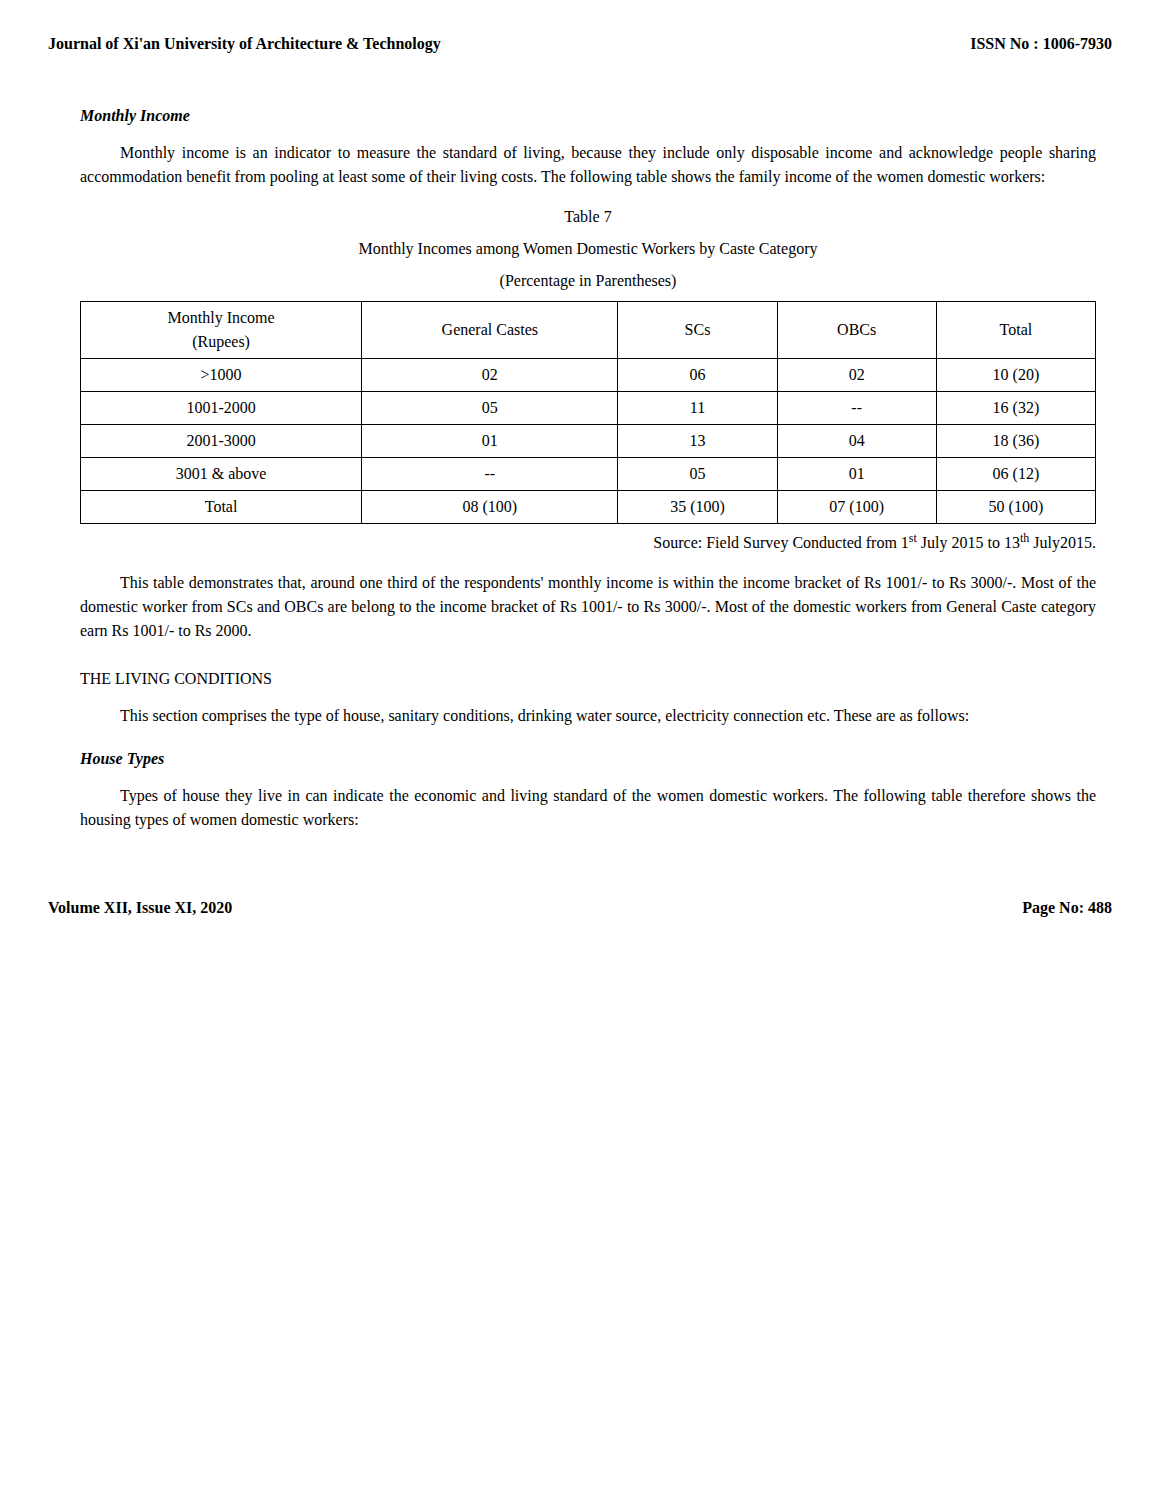Journal of Xi'an University of Architecture & Technology
ISSN No : 1006-7930
Monthly Income
Monthly income is an indicator to measure the standard of living, because they include only disposable income and acknowledge people sharing accommodation benefit from pooling at least some of their living costs. The following table shows the family income of the women domestic workers:
Table 7
Monthly Incomes among Women Domestic Workers by Caste Category
(Percentage in Parentheses)
| Monthly Income (Rupees) | General Castes | SCs | OBCs | Total |
| --- | --- | --- | --- | --- |
| >1000 | 02 | 06 | 02 | 10 (20) |
| 1001-2000 | 05 | 11 | -- | 16 (32) |
| 2001-3000 | 01 | 13 | 04 | 18 (36) |
| 3001 & above | -- | 05 | 01 | 06 (12) |
| Total | 08 (100) | 35 (100) | 07 (100) | 50 (100) |
Source: Field Survey Conducted from 1st July 2015 to 13th July2015.
This table demonstrates that, around one third of the respondents' monthly income is within the income bracket of Rs 1001/- to Rs 3000/-. Most of the domestic worker from SCs and OBCs are belong to the income bracket of Rs 1001/- to Rs 3000/-. Most of the domestic workers from General Caste category earn Rs 1001/- to Rs 2000.
THE LIVING CONDITIONS
This section comprises the type of house, sanitary conditions, drinking water source, electricity connection etc. These are as follows:
House Types
Types of house they live in can indicate the economic and living standard of the women domestic workers. The following table therefore shows the housing types of women domestic workers:
Volume XII, Issue XI, 2020
Page No: 488